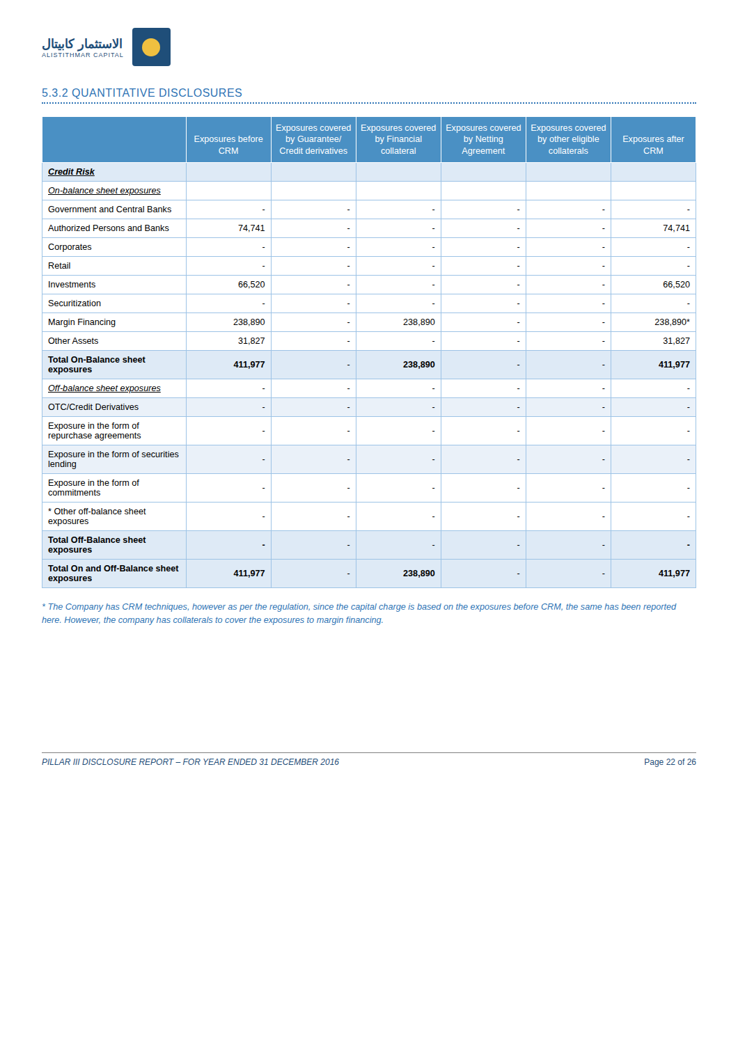الاستثمار كابيتال
ALISTITHMAR CAPITAL
5.3.2 QUANTITATIVE DISCLOSURES
| | Exposures before CRM | Exposures covered by Guarantee/ Credit derivatives | Exposures covered by Financial collateral | Exposures covered by Netting Agreement | Exposures covered by other eligible collaterals | Exposures after CRM |
| --- | --- | --- | --- | --- | --- | --- |
| Credit Risk | | | | | | |
| On-balance sheet exposures | | | | | | |
| Government and Central Banks | - | - | - | - | - | - |
| Authorized Persons and Banks | 74,741 | - | - | - | - | 74,741 |
| Corporates | - | - | - | - | - | - |
| Retail | - | - | - | - | - | - |
| Investments | 66,520 | - | - | - | - | 66,520 |
| Securitization | - | - | - | - | - | - |
| Margin Financing | 238,890 | - | 238,890 | - | - | 238,890* |
| Other Assets | 31,827 | - | - | - | - | 31,827 |
| Total On-Balance sheet exposures | 411,977 | - | 238,890 | - | - | 411,977 |
| Off-balance sheet exposures | - | - | - | - | - | - |
| OTC/Credit Derivatives | - | - | - | - | - | - |
| Exposure in the form of repurchase agreements | - | - | - | - | - | - |
| Exposure in the form of securities lending | - | - | - | - | - | - |
| Exposure in the form of commitments | - | - | - | - | - | - |
| * Other off-balance sheet exposures | - | - | - | - | - | - |
| Total Off-Balance sheet exposures | - | - | - | - | - | - |
| Total On and Off-Balance sheet exposures | 411,977 | - | 238,890 | - | - | 411,977 |
* The Company has CRM techniques, however as per the regulation, since the capital charge is based on the exposures before CRM, the same has been reported here. However, the company has collaterals to cover the exposures to margin financing.
PILLAR III DISCLOSURE REPORT – FOR YEAR ENDED 31 DECEMBER 2016
Page 22 of 26